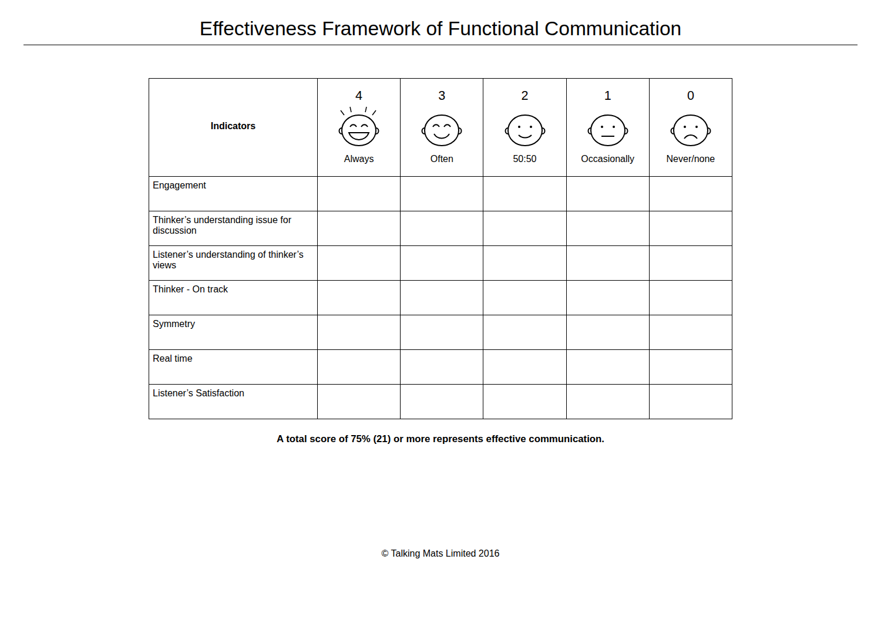Effectiveness Framework of Functional Communication
| Indicators | 4 Always | 3 Often | 2 50:50 | 1 Occasionally | 0 Never/none |
| --- | --- | --- | --- | --- | --- |
| Engagement | | | | | |
| Thinker’s understanding issue for discussion | | | | | |
| Listener’s understanding of thinker’s views | | | | | |
| Thinker - On track | | | | | |
| Symmetry | | | | | |
| Real time | | | | | |
| Listener’s Satisfaction | | | | | |
A total score of 75% (21) or more represents effective communication.
© Talking Mats Limited 2016